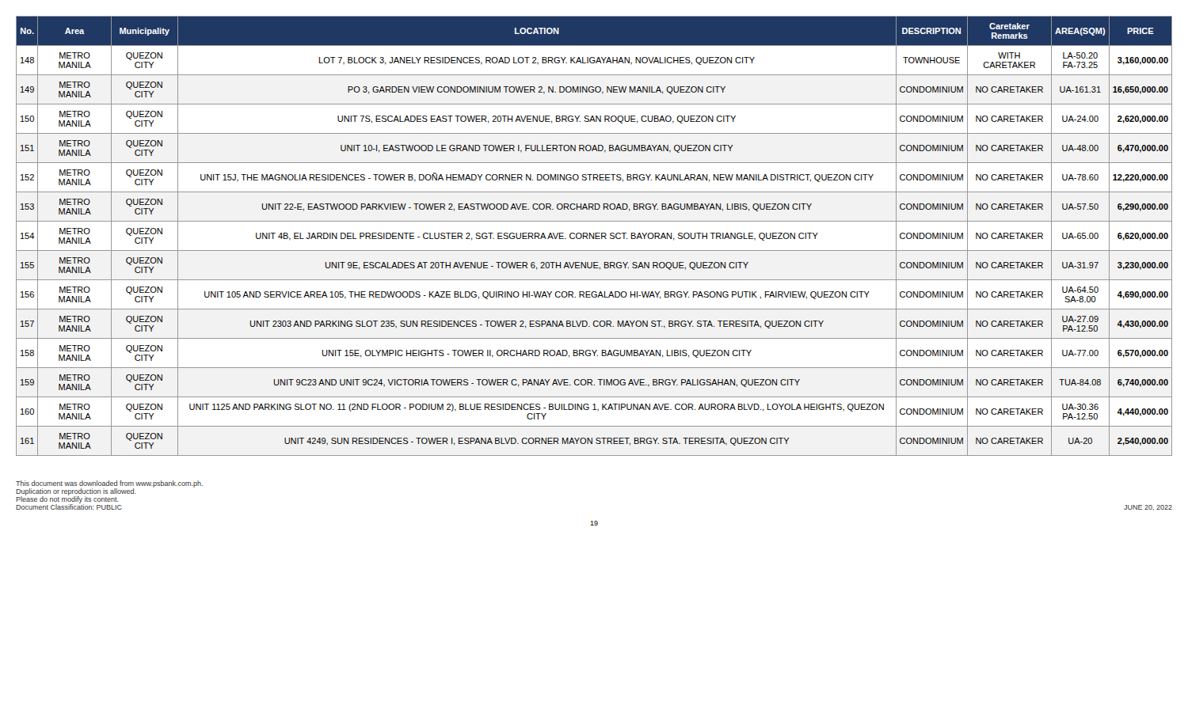| No. | Area | Municipality | LOCATION | DESCRIPTION | Caretaker Remarks | AREA(SQM) | PRICE |
| --- | --- | --- | --- | --- | --- | --- | --- |
| 148 | METRO MANILA | QUEZON CITY | LOT 7, BLOCK 3, JANELY RESIDENCES, ROAD LOT 2, BRGY. KALIGAYAHAN, NOVALICHES, QUEZON CITY | TOWNHOUSE | WITH CARETAKER | LA-50.20 FA-73.25 | 3,160,000.00 |
| 149 | METRO MANILA | QUEZON CITY | PO 3, GARDEN VIEW CONDOMINIUM TOWER 2, N. DOMINGO, NEW MANILA, QUEZON CITY | CONDOMINIUM | NO CARETAKER | UA-161.31 | 16,650,000.00 |
| 150 | METRO MANILA | QUEZON CITY | UNIT 7S, ESCALADES EAST TOWER, 20TH AVENUE, BRGY. SAN ROQUE, CUBAO, QUEZON CITY | CONDOMINIUM | NO CARETAKER | UA-24.00 | 2,620,000.00 |
| 151 | METRO MANILA | QUEZON CITY | UNIT 10-I, EASTWOOD LE GRAND TOWER I, FULLERTON ROAD, BAGUMBAYAN, QUEZON CITY | CONDOMINIUM | NO CARETAKER | UA-48.00 | 6,470,000.00 |
| 152 | METRO MANILA | QUEZON CITY | UNIT 15J, THE MAGNOLIA RESIDENCES - TOWER B, DOÑA HEMADY CORNER N. DOMINGO STREETS, BRGY. KAUNLARAN, NEW MANILA DISTRICT, QUEZON CITY | CONDOMINIUM | NO CARETAKER | UA-78.60 | 12,220,000.00 |
| 153 | METRO MANILA | QUEZON CITY | UNIT 22-E, EASTWOOD PARKVIEW - TOWER 2, EASTWOOD AVE. COR. ORCHARD ROAD, BRGY. BAGUMBAYAN, LIBIS, QUEZON CITY | CONDOMINIUM | NO CARETAKER | UA-57.50 | 6,290,000.00 |
| 154 | METRO MANILA | QUEZON CITY | UNIT 4B, EL JARDIN DEL PRESIDENTE - CLUSTER 2, SGT. ESGUERRA AVE. CORNER SCT. BAYORAN, SOUTH TRIANGLE, QUEZON CITY | CONDOMINIUM | NO CARETAKER | UA-65.00 | 6,620,000.00 |
| 155 | METRO MANILA | QUEZON CITY | UNIT 9E, ESCALADES AT 20TH AVENUE - TOWER 6, 20TH AVENUE, BRGY. SAN ROQUE, QUEZON CITY | CONDOMINIUM | NO CARETAKER | UA-31.97 | 3,230,000.00 |
| 156 | METRO MANILA | QUEZON CITY | UNIT 105 AND SERVICE AREA 105, THE REDWOODS - KAZE BLDG, QUIRINO HI-WAY COR. REGALADO HI-WAY, BRGY. PASONG PUTIK , FAIRVIEW, QUEZON CITY | CONDOMINIUM | NO CARETAKER | UA-64.50 SA-8.00 | 4,690,000.00 |
| 157 | METRO MANILA | QUEZON CITY | UNIT 2303 AND PARKING SLOT 235, SUN RESIDENCES - TOWER 2, ESPANA BLVD. COR. MAYON ST., BRGY. STA. TERESITA, QUEZON CITY | CONDOMINIUM | NO CARETAKER | UA-27.09 PA-12.50 | 4,430,000.00 |
| 158 | METRO MANILA | QUEZON CITY | UNIT 15E, OLYMPIC HEIGHTS - TOWER II, ORCHARD ROAD, BRGY. BAGUMBAYAN, LIBIS, QUEZON CITY | CONDOMINIUM | NO CARETAKER | UA-77.00 | 6,570,000.00 |
| 159 | METRO MANILA | QUEZON CITY | UNIT 9C23 AND UNIT 9C24, VICTORIA TOWERS - TOWER C, PANAY AVE. COR. TIMOG AVE., BRGY. PALIGSAHAN, QUEZON CITY | CONDOMINIUM | NO CARETAKER | TUA-84.08 | 6,740,000.00 |
| 160 | METRO MANILA | QUEZON CITY | UNIT 1125 AND PARKING SLOT NO. 11 (2ND FLOOR - PODIUM 2), BLUE RESIDENCES - BUILDING 1, KATIPUNAN AVE. COR. AURORA BLVD., LOYOLA HEIGHTS, QUEZON CITY | CONDOMINIUM | NO CARETAKER | UA-30.36 PA-12.50 | 4,440,000.00 |
| 161 | METRO MANILA | QUEZON CITY | UNIT 4249, SUN RESIDENCES - TOWER I, ESPANA BLVD. CORNER MAYON STREET, BRGY. STA. TERESITA, QUEZON CITY | CONDOMINIUM | NO CARETAKER | UA-20 | 2,540,000.00 |
This document was downloaded from www.psbank.com.ph.
Duplication or reproduction is allowed.
Please do not modify its content.
Document Classification: PUBLIC JUNE 20, 2022
19